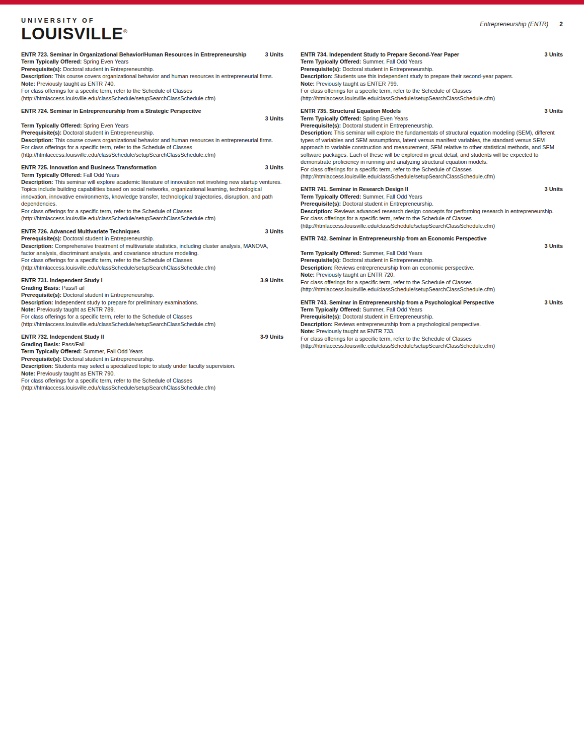UNIVERSITY OF LOUISVILLE®
Entrepreneurship (ENTR) 2
ENTR 723. Seminar in Organizational Behavior/Human Resources in Entrepreneurship 3 Units
Term Typically Offered: Spring Even Years
Prerequisite(s): Doctoral student in Entrepreneurship.
Description: This course covers organizational behavior and human resources in entrepreneurial firms.
Note: Previously taught as ENTR 740.
For class offerings for a specific term, refer to the Schedule of Classes (http://htmlaccess.louisville.edu/classSchedule/setupSearchClassSchedule.cfm)
ENTR 724. Seminar in Entrepreneurship from a Strategic Perspecitve
3 Units
Term Typically Offered: Spring Even Years
Prerequisite(s): Doctoral student in Entrepreneurship.
Description: This course covers organizational behavior and human resources in entrepreneurial firms.
For class offerings for a specific term, refer to the Schedule of Classes (http://htmlaccess.louisville.edu/classSchedule/setupSearchClassSchedule.cfm)
ENTR 725. Innovation and Business Transformation 3 Units
Term Typically Offered: Fall Odd Years
Description: This seminar will explore academic literature of innovation not involving new startup ventures. Topics include building capabilities based on social networks, organizational learning, technological innovation, innovative environments, knowledge transfer, technological trajectories, disruption, and path dependencies.
For class offerings for a specific term, refer to the Schedule of Classes (http://htmlaccess.louisville.edu/classSchedule/setupSearchClassSchedule.cfm)
ENTR 726. Advanced Multivariate Techniques 3 Units
Prerequisite(s): Doctoral student in Entrepreneurship.
Description: Comprehensive treatment of multivariate statistics, including cluster analysis, MANOVA, factor analysis, discriminant analysis, and covariance structure modeling.
For class offerings for a specific term, refer to the Schedule of Classes (http://htmlaccess.louisville.edu/classSchedule/setupSearchClassSchedule.cfm)
ENTR 731. Independent Study I 3-9 Units
Grading Basis: Pass/Fail
Prerequisite(s): Doctoral student in Entrepreneurship.
Description: Independent study to prepare for preliminary examinations.
Note: Previously taught as ENTR 789.
For class offerings for a specific term, refer to the Schedule of Classes (http://htmlaccess.louisville.edu/classSchedule/setupSearchClassSchedule.cfm)
ENTR 732. Independent Study II 3-9 Units
Grading Basis: Pass/Fail
Term Typically Offered: Summer, Fall Odd Years
Prerequisite(s): Doctoral student in Entrepreneurship.
Description: Students may select a specialized topic to study under faculty supervision.
Note: Previously taught as ENTR 790.
For class offerings for a specific term, refer to the Schedule of Classes (http://htmlaccess.louisville.edu/classSchedule/setupSearchClassSchedule.cfm)
ENTR 734. Independent Study to Prepare Second-Year Paper 3 Units
Term Typically Offered: Summer, Fall Odd Years
Prerequisite(s): Doctoral student in Entrepreneurship.
Description: Students use this independent study to prepare their second-year papers.
Note: Previously taught as ENTER 799.
For class offerings for a specific term, refer to the Schedule of Classes (http://htmlaccess.louisville.edu/classSchedule/setupSearchClassSchedule.cfm)
ENTR 735. Structural Equation Models 3 Units
Term Typically Offered: Spring Even Years
Prerequisite(s): Doctoral student in Entrepreneurship.
Description: This seminar will explore the fundamentals of structural equation modeling (SEM), different types of variables and SEM assumptions, latent versus manifest variables, the standard versus SEM approach to variable construction and measurement, SEM relative to other statistical methods, and SEM software packages. Each of these will be explored in great detail, and students will be expected to demonstrate proficiency in running and analyzing structural equation models.
For class offerings for a specific term, refer to the Schedule of Classes (http://htmlaccess.louisville.edu/classSchedule/setupSearchClassSchedule.cfm)
ENTR 741. Seminar in Research Design II 3 Units
Term Typically Offered: Summer, Fall Odd Years
Prerequisite(s): Doctoral student in Entrepreneurship.
Description: Reviews advanced research design concepts for performing research in entrepreneurship.
For class offerings for a specific term, refer to the Schedule of Classes (http://htmlaccess.louisville.edu/classSchedule/setupSearchClassSchedule.cfm)
ENTR 742. Seminar in Entrepreneurship from an Economic Perspective
3 Units
Term Typically Offered: Summer, Fall Odd Years
Prerequisite(s): Doctoral student in Entrepreneurship.
Description: Reviews entrepreneurship from an economic perspective.
Note: Previously taught an ENTR 720.
For class offerings for a specific term, refer to the Schedule of Classes (http://htmlaccess.louisville.edu/classSchedule/setupSearchClassSchedule.cfm)
ENTR 743. Seminar in Entrepreneurship from a Psychological Perspective 3 Units
Term Typically Offered: Summer, Fall Odd Years
Prerequisite(s): Doctoral student in Entrepreneurship.
Description: Reviews entrepreneurship from a psychological perspective.
Note: Previously taught as ENTR 733.
For class offerings for a specific term, refer to the Schedule of Classes (http://htmlaccess.louisville.edu/classSchedule/setupSearchClassSchedule.cfm)